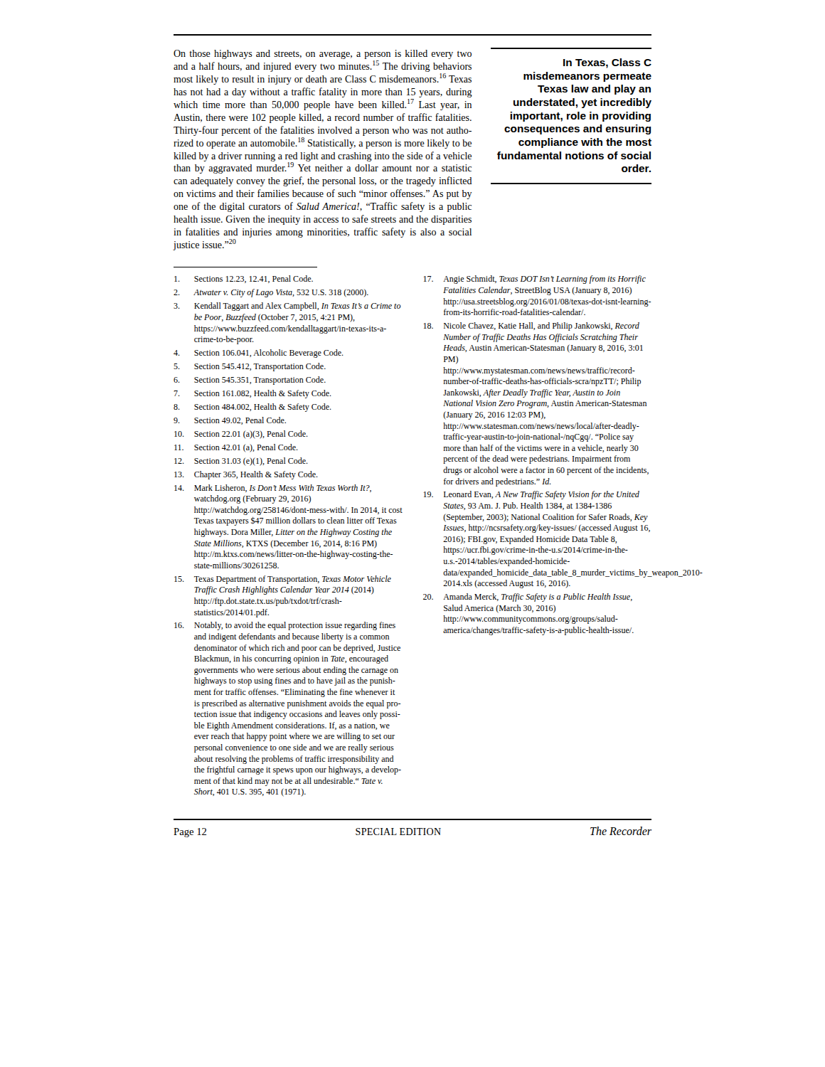On those highways and streets, on average, a person is killed every two and a half hours, and injured every two minutes.15 The driving behaviors most likely to result in injury or death are Class C misdemeanors.16 Texas has not had a day without a traffic fatality in more than 15 years, during which time more than 50,000 people have been killed.17 Last year, in Austin, there were 102 people killed, a record number of traffic fatalities. Thirty-four percent of the fatalities involved a person who was not authorized to operate an automobile.18 Statistically, a person is more likely to be killed by a driver running a red light and crashing into the side of a vehicle than by aggravated murder.19 Yet neither a dollar amount nor a statistic can adequately convey the grief, the personal loss, or the tragedy inflicted on victims and their families because of such “minor offenses.” As put by one of the digital curators of Salud America!, “Traffic safety is a public health issue. Given the inequity in access to safe streets and the disparities in fatalities and injuries among minorities, traffic safety is also a social justice issue.”20
In Texas, Class C misdemeanors permeate Texas law and play an understated, yet incredibly important, role in providing consequences and ensuring compliance with the most fundamental notions of social order.
Sections 12.23, 12.41, Penal Code.
Atwater v. City of Lago Vista, 532 U.S. 318 (2000).
Kendall Taggart and Alex Campbell, In Texas It’s a Crime to be Poor, Buzzfeed (October 7, 2015, 4:21 PM), https://www.buzzfeed.com/kendalltaggart/in-texas-its-a-crime-to-be-poor.
Section 106.041, Alcoholic Beverage Code.
Section 545.412, Transportation Code.
Section 545.351, Transportation Code.
Section 161.082, Health & Safety Code.
Section 484.002, Health & Safety Code.
Section 49.02, Penal Code.
Section 22.01 (a)(3), Penal Code.
Section 42.01 (a), Penal Code.
Section 31.03 (e)(1), Penal Code.
Chapter 365, Health & Safety Code.
Mark Lisheron, Is Don’t Mess With Texas Worth It?, watchdog.org (February 29, 2016) http://watchdog.org/258146/dont-mess-with/. In 2014, it cost Texas taxpayers $47 million dollars to clean litter off Texas highways. Dora Miller, Litter on the Highway Costing the State Millions, KTXS (December 16, 2014, 8:16 PM) http://m.ktxs.com/news/litter-on-the-highway-costing-the-state-millions/30261258.
Texas Department of Transportation, Texas Motor Vehicle Traffic Crash Highlights Calendar Year 2014 (2014) http://ftp.dot.state.tx.us/pub/txdot/trf/crash-statistics/2014/01.pdf.
Notably, to avoid the equal protection issue regarding fines and indigent defendants and because liberty is a common denominator of which rich and poor can be deprived, Justice Blackmun, in his concurring opinion in Tate, encouraged governments who were serious about ending the carnage on highways to stop using fines and to have jail as the punishment for traffic offenses. “Eliminating the fine whenever it is prescribed as alternative punishment avoids the equal protection issue that indigency occasions and leaves only possible Eighth Amendment considerations. If, as a nation, we ever reach that happy point where we are willing to set our personal convenience to one side and we are really serious about resolving the problems of traffic irresponsibility and the frightful carnage it spews upon our highways, a development of that kind may not be at all undesirable.“ Tate v. Short, 401 U.S. 395, 401 (1971).
Angie Schmidt, Texas DOT Isn’t Learning from its Horrific Fatalities Calendar, StreetBlog USA (January 8, 2016) http://usa.streetsblog.org/2016/01/08/texas-dot-isnt-learning-from-its-horrific-road-fatalities-calendar/.
Nicole Chavez, Katie Hall, and Philip Jankowski, Record Number of Traffic Deaths Has Officials Scratching Their Heads, Austin American-Statesman (January 8, 2016, 3:01 PM) http://www.mystatesman.com/news/news/traffic/record-number-of-traffic-deaths-has-officials-scra/npzTT/; Philip Jankowski, After Deadly Traffic Year, Austin to Join National Vision Zero Program, Austin American-Statesman (January 26, 2016 12:03 PM), http://www.statesman.com/news/news/local/after-deadly-traffic-year-austin-to-join-national-/nqCgq/. “Police say more than half of the victims were in a vehicle, nearly 30 percent of the dead were pedestrians. Impairment from drugs or alcohol were a factor in 60 percent of the incidents, for drivers and pedestrians.” Id.
Leonard Evan, A New Traffic Safety Vision for the United States, 93 Am. J. Pub. Health 1384, at 1384-1386 (September, 2003); National Coalition for Safer Roads, Key Issues, http://ncsrsafety.org/key-issues/ (accessed August 16, 2016); FBI.gov, Expanded Homicide Data Table 8, https://ucr.fbi.gov/crime-in-the-u.s/2014/crime-in-the-u.s.-2014/tables/expanded-homicide-data/expanded_homicide_data_table_8_murder_victims_by_weapon_2010-2014.xls (accessed August 16, 2016).
Amanda Merck, Traffic Safety is a Public Health Issue, Salud America (March 30, 2016) http://www.communitycommons.org/groups/salud-america/changes/traffic-safety-is-a-public-health-issue/.
Page 12
SPECIAL EDITION
The Recorder